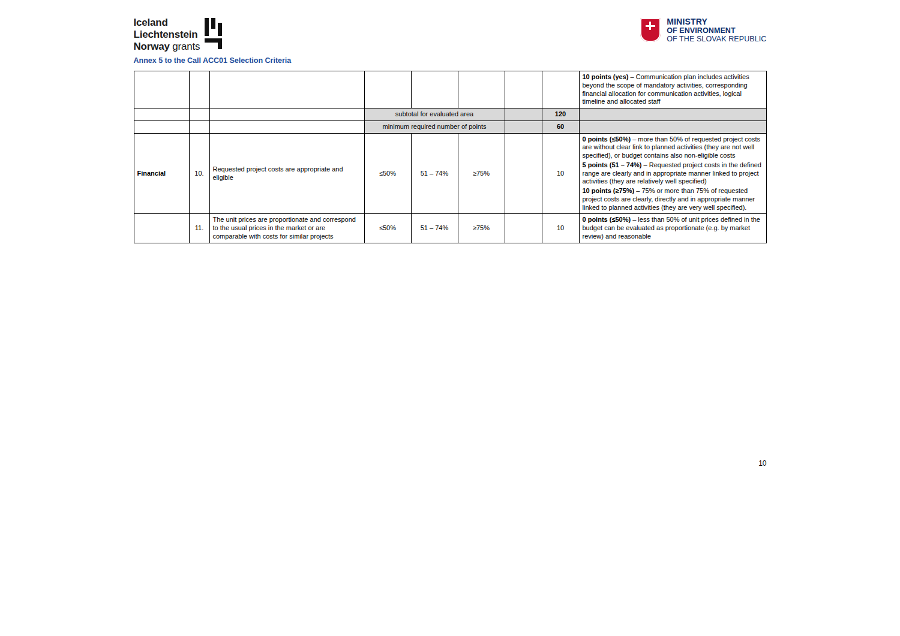Iceland
Liechtenstein
Norway grants
MINISTRY
OF ENVIRONMENT
OF THE SLOVAK REPUBLIC
Annex 5 to the Call ACC01 Selection Criteria
| | | | | | | | | 10 points (yes) – Communication plan includes activities beyond the scope of mandatory activities, corresponding financial allocation for communication activities, logical timeline and allocated staff |
| | | | subtotal for evaluated area | | 120 | |
| | | | minimum required number of points | | 60 | |
| Financial | 10. | Requested project costs are appropriate and eligible | ≤50% | 51 – 74% | ≥75% | | 10 | 0 points (≤50%) – more than 50% of requested project costs are without clear link to planned activities (they are not well specified), or budget contains also non-eligible costs 5 points (51 – 74%) – Requested project costs in the defined range are clearly and in appropriate manner linked to project activities (they are relatively well specified) 10 points (≥75%) – 75% or more than 75% of requested project costs are clearly, directly and in appropriate manner linked to planned activities (they are very well specified). |
| | 11. | The unit prices are proportionate and correspond to the usual prices in the market or are comparable with costs for similar projects | ≤50% | 51 – 74% | ≥75% | | 10 | 0 points (≤50%) – less than 50% of unit prices defined in the budget can be evaluated as proportionate (e.g. by market review) and reasonable |
10